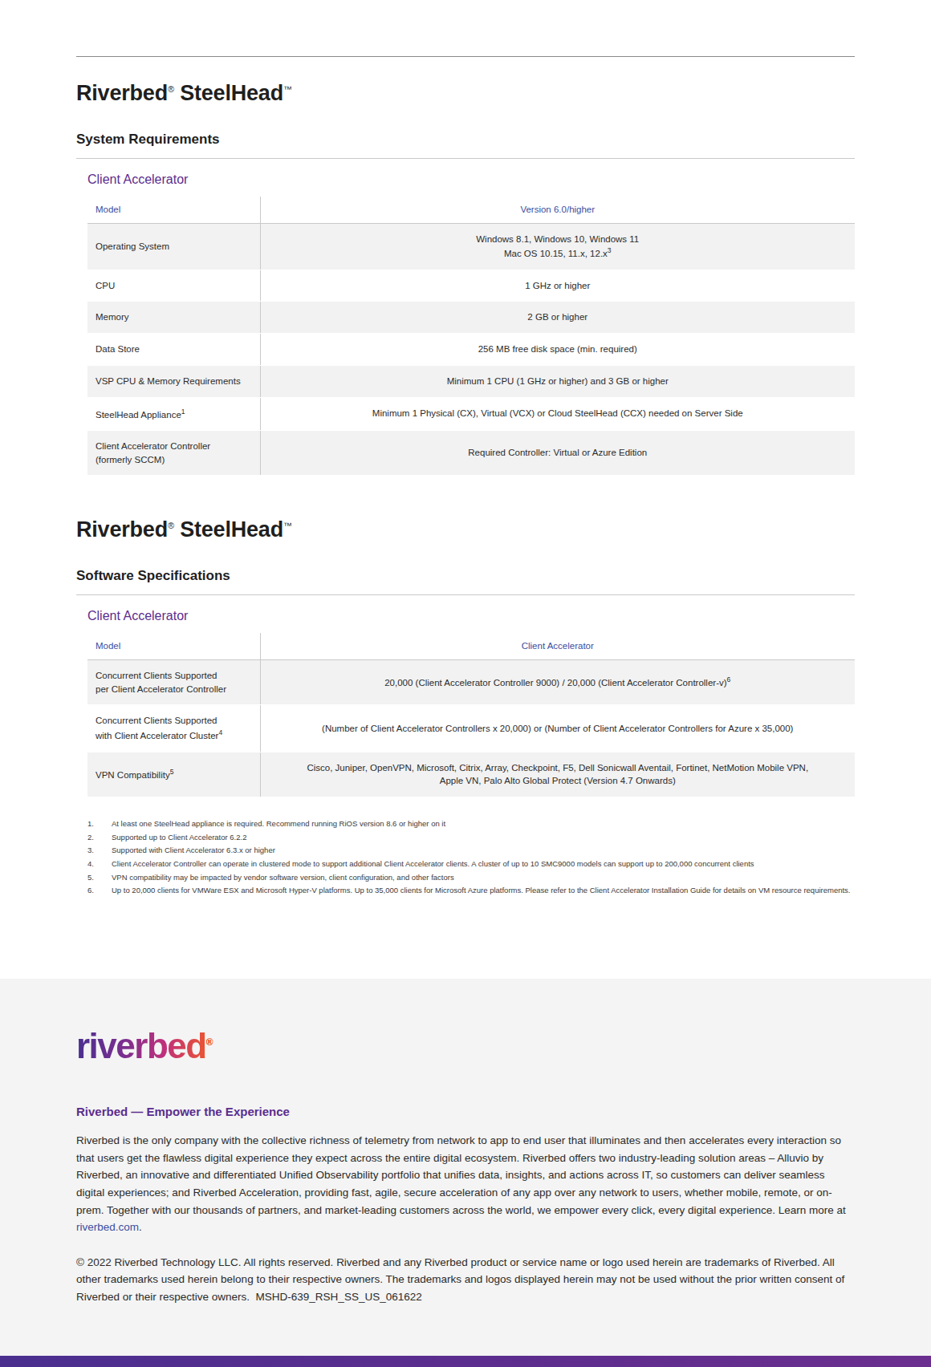Riverbed® SteelHead™
System Requirements
Client Accelerator
| Model | Version 6.0/higher |
| --- | --- |
| Operating System | Windows 8.1, Windows 10, Windows 11 Mac OS 10.15, 11.x, 12.x 3 |
| CPU | 1 GHz or higher |
| Memory | 2 GB or higher |
| Data Store | 256 MB free disk space (min. required) |
| VSP CPU & Memory Requirements | Minimum 1 CPU (1 GHz or higher) and 3 GB or higher |
| SteelHead Appliance 1 | Minimum 1 Physical (CX), Virtual (VCX) or Cloud SteelHead (CCX) needed on Server Side |
| Client Accelerator Controller (formerly SCCM) | Required Controller: Virtual or Azure Edition |
Riverbed® SteelHead™
Software Specifications
Client Accelerator
| Model | Client Accelerator |
| --- | --- |
| Concurrent Clients Supported per Client Accelerator Controller | 20,000 (Client Accelerator Controller 9000) / 20,000 (Client Accelerator Controller-v) 6 |
| Concurrent Clients Supported with Client Accelerator Cluster 4 | (Number of Client Accelerator Controllers x 20,000) or (Number of Client Accelerator Controllers for Azure x 35,000) |
| VPN Compatibility 5 | Cisco, Juniper, OpenVPN, Microsoft, Citrix, Array, Checkpoint, F5, Dell Sonicwall Aventail, Fortinet, NetMotion Mobile VPN, Apple VN, Palo Alto Global Protect (Version 4.7 Onwards) |
At least one SteelHead appliance is required. Recommend running RiOS version 8.6 or higher on it
Supported up to Client Accelerator 6.2.2
Supported with Client Accelerator 6.3.x or higher
Client Accelerator Controller can operate in clustered mode to support additional Client Accelerator clients. A cluster of up to 10 SMC9000 models can support up to 200,000 concurrent clients
VPN compatibility may be impacted by vendor software version, client configuration, and other factors
Up to 20,000 clients for VMWare ESX and Microsoft Hyper-V platforms. Up to 35,000 clients for Microsoft Azure platforms. Please refer to the Client Accelerator Installation Guide for details on VM resource requirements.
riverbed
Riverbed — Empower the Experience
Riverbed is the only company with the collective richness of telemetry from network to app to end user that illuminates and then accelerates every interaction so that users get the flawless digital experience they expect across the entire digital ecosystem. Riverbed offers two industry-leading solution areas – Alluvio by Riverbed, an innovative and differentiated Unified Observability portfolio that unifies data, insights, and actions across IT, so customers can deliver seamless digital experiences; and Riverbed Acceleration, providing fast, agile, secure acceleration of any app over any network to users, whether mobile, remote, or on-prem. Together with our thousands of partners, and market-leading customers across the world, we empower every click, every digital experience. Learn more at riverbed.com.
© 2022 Riverbed Technology LLC. All rights reserved. Riverbed and any Riverbed product or service name or logo used herein are trademarks of Riverbed. All other trademarks used herein belong to their respective owners. The trademarks and logos displayed herein may not be used without the prior written consent of Riverbed or their respective owners. MSHD-639_RSH_SS_US_061622